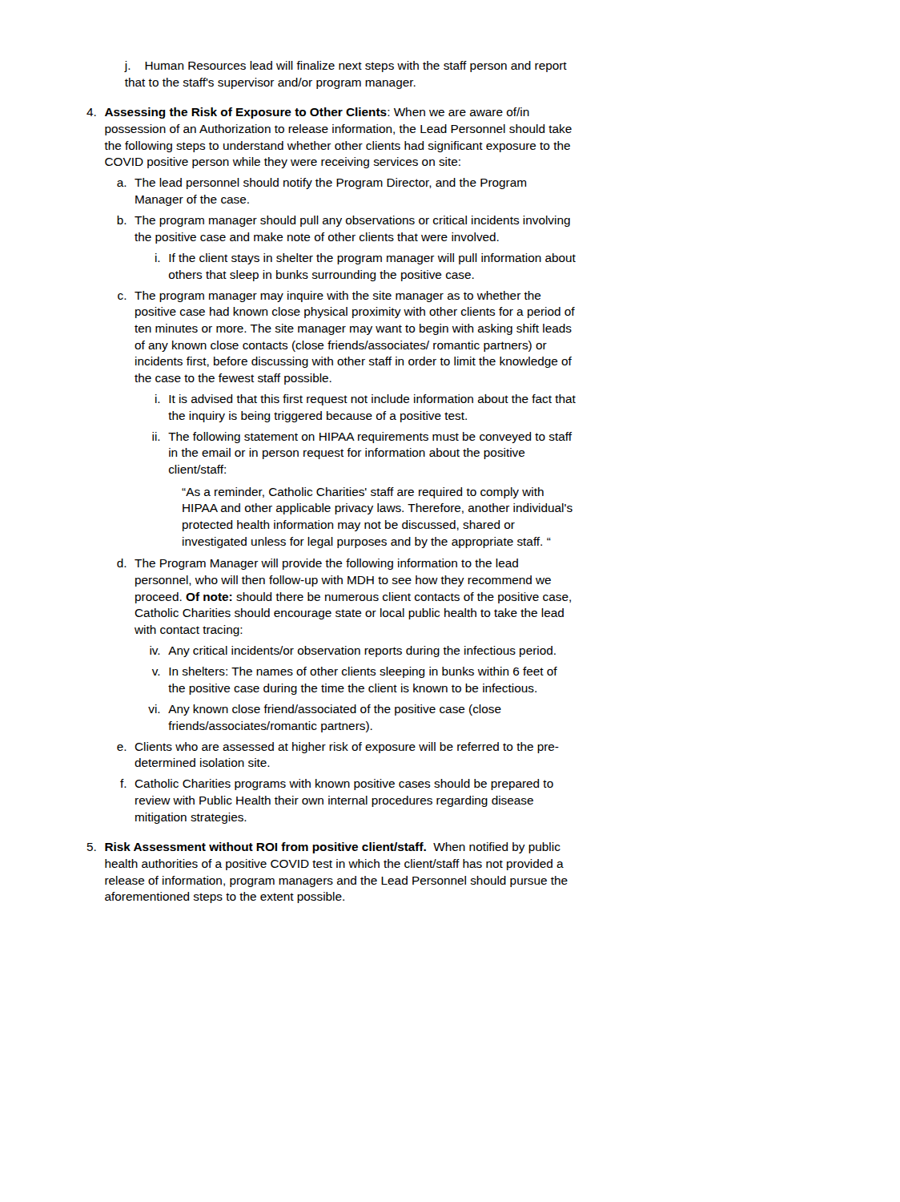j. Human Resources lead will finalize next steps with the staff person and report that to the staff's supervisor and/or program manager.
Assessing the Risk of Exposure to Other Clients: When we are aware of/in possession of an Authorization to release information, the Lead Personnel should take the following steps to understand whether other clients had significant exposure to the COVID positive person while they were receiving services on site:
The lead personnel should notify the Program Director, and the Program Manager of the case.
The program manager should pull any observations or critical incidents involving the positive case and make note of other clients that were involved.
If the client stays in shelter the program manager will pull information about others that sleep in bunks surrounding the positive case.
The program manager may inquire with the site manager as to whether the positive case had known close physical proximity with other clients for a period of ten minutes or more. The site manager may want to begin with asking shift leads of any known close contacts (close friends/associates/ romantic partners) or incidents first, before discussing with other staff in order to limit the knowledge of the case to the fewest staff possible.
It is advised that this first request not include information about the fact that the inquiry is being triggered because of a positive test.
The following statement on HIPAA requirements must be conveyed to staff in the email or in person request for information about the positive client/staff:
“As a reminder, Catholic Charities' staff are required to comply with HIPAA and other applicable privacy laws. Therefore, another individual's protected health information may not be discussed, shared or investigated unless for legal purposes and by the appropriate staff. “
The Program Manager will provide the following information to the lead personnel, who will then follow-up with MDH to see how they recommend we proceed. Of note: should there be numerous client contacts of the positive case, Catholic Charities should encourage state or local public health to take the lead with contact tracing:
Any critical incidents/or observation reports during the infectious period.
In shelters: The names of other clients sleeping in bunks within 6 feet of the positive case during the time the client is known to be infectious.
Any known close friend/associated of the positive case (close friends/associates/romantic partners).
Clients who are assessed at higher risk of exposure will be referred to the pre-determined isolation site.
Catholic Charities programs with known positive cases should be prepared to review with Public Health their own internal procedures regarding disease mitigation strategies.
Risk Assessment without ROI from positive client/staff. When notified by public health authorities of a positive COVID test in which the client/staff has not provided a release of information, program managers and the Lead Personnel should pursue the aforementioned steps to the extent possible.